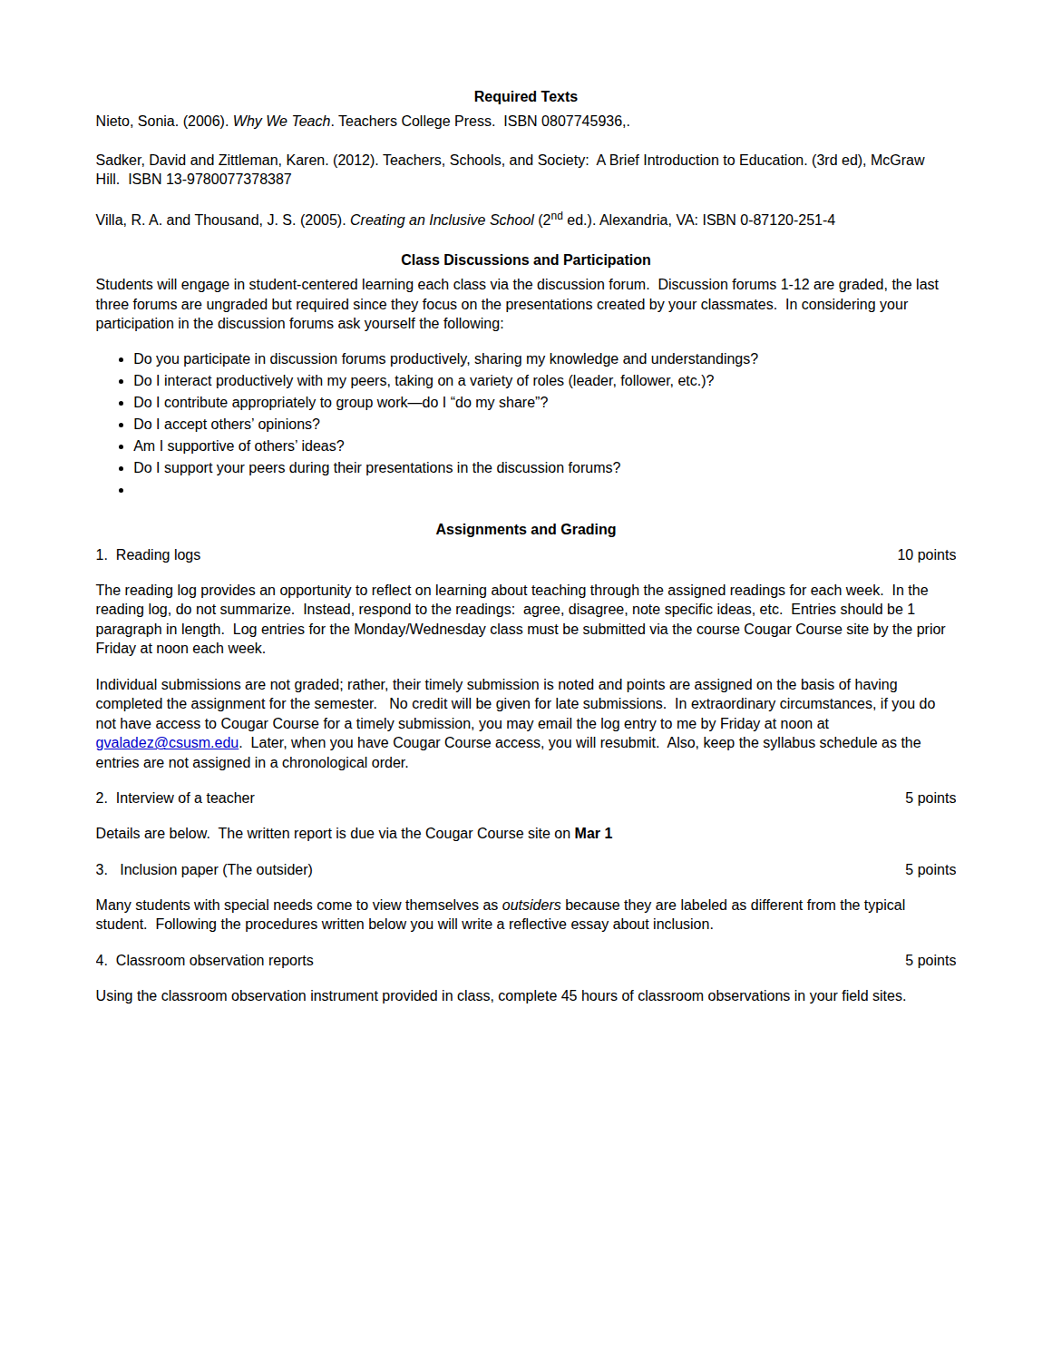Required Texts
Nieto, Sonia. (2006). Why We Teach. Teachers College Press. ISBN 0807745936,.
Sadker, David and Zittleman, Karen. (2012). Teachers, Schools, and Society: A Brief Introduction to Education. (3rd ed), McGraw Hill. ISBN 13-9780077378387
Villa, R. A. and Thousand, J. S. (2005). Creating an Inclusive School (2nd ed.). Alexandria, VA: ISBN 0-87120-251-4
Class Discussions and Participation
Students will engage in student-centered learning each class via the discussion forum. Discussion forums 1-12 are graded, the last three forums are ungraded but required since they focus on the presentations created by your classmates. In considering your participation in the discussion forums ask yourself the following:
Do you participate in discussion forums productively, sharing my knowledge and understandings?
Do I interact productively with my peers, taking on a variety of roles (leader, follower, etc.)?
Do I contribute appropriately to group work—do I “do my share”?
Do I accept others’ opinions?
Am I supportive of others’ ideas?
Do I support your peers during their presentations in the discussion forums?
Assignments and Grading
1. Reading logs 10 points
The reading log provides an opportunity to reflect on learning about teaching through the assigned readings for each week. In the reading log, do not summarize. Instead, respond to the readings: agree, disagree, note specific ideas, etc. Entries should be 1 paragraph in length. Log entries for the Monday/Wednesday class must be submitted via the course Cougar Course site by the prior Friday at noon each week.
Individual submissions are not graded; rather, their timely submission is noted and points are assigned on the basis of having completed the assignment for the semester. No credit will be given for late submissions. In extraordinary circumstances, if you do not have access to Cougar Course for a timely submission, you may email the log entry to me by Friday at noon at gvaladez@csusm.edu. Later, when you have Cougar Course access, you will resubmit. Also, keep the syllabus schedule as the entries are not assigned in a chronological order.
2. Interview of a teacher 5 points
Details are below. The written report is due via the Cougar Course site on Mar 1
3. Inclusion paper (The outsider) 5 points
Many students with special needs come to view themselves as outsiders because they are labeled as different from the typical student. Following the procedures written below you will write a reflective essay about inclusion.
4. Classroom observation reports 5 points
Using the classroom observation instrument provided in class, complete 45 hours of classroom observations in your field sites.